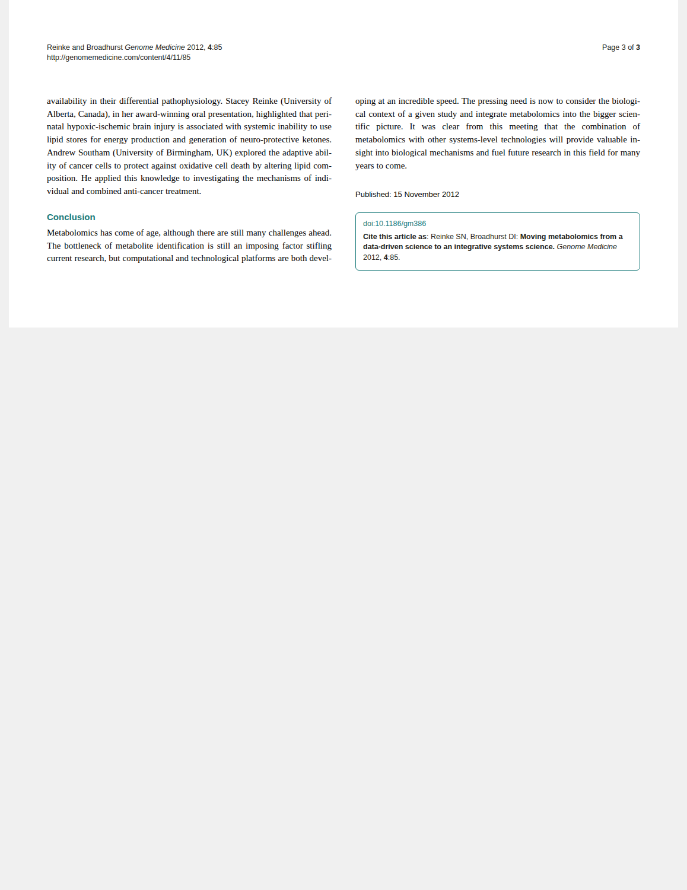Reinke and Broadhurst Genome Medicine 2012, 4:85
http://genomemedicine.com/content/4/11/85
Page 3 of 3
availability in their differential pathophysiology. Stacey Reinke (University of Alberta, Canada), in her award-winning oral presentation, highlighted that perinatal hypoxic-ischemic brain injury is associated with systemic inability to use lipid stores for energy production and generation of neuro-protective ketones. Andrew Southam (University of Birmingham, UK) explored the adaptive ability of cancer cells to protect against oxidative cell death by altering lipid composition. He applied this knowledge to investigating the mechanisms of individual and combined anti-cancer treatment.
Conclusion
Metabolomics has come of age, although there are still many challenges ahead. The bottleneck of metabolite identification is still an imposing factor stifling current research, but computational and technological platforms are both developing at an incredible speed. The pressing need is now to consider the biological context of a given study and integrate metabolomics into the bigger scientific picture. It was clear from this meeting that the combination of metabolomics with other systems-level technologies will provide valuable insight into biological mechanisms and fuel future research in this field for many years to come.
Published: 15 November 2012
doi:10.1186/gm386
Cite this article as: Reinke SN, Broadhurst DI: Moving metabolomics from a data-driven science to an integrative systems science. Genome Medicine 2012, 4:85.